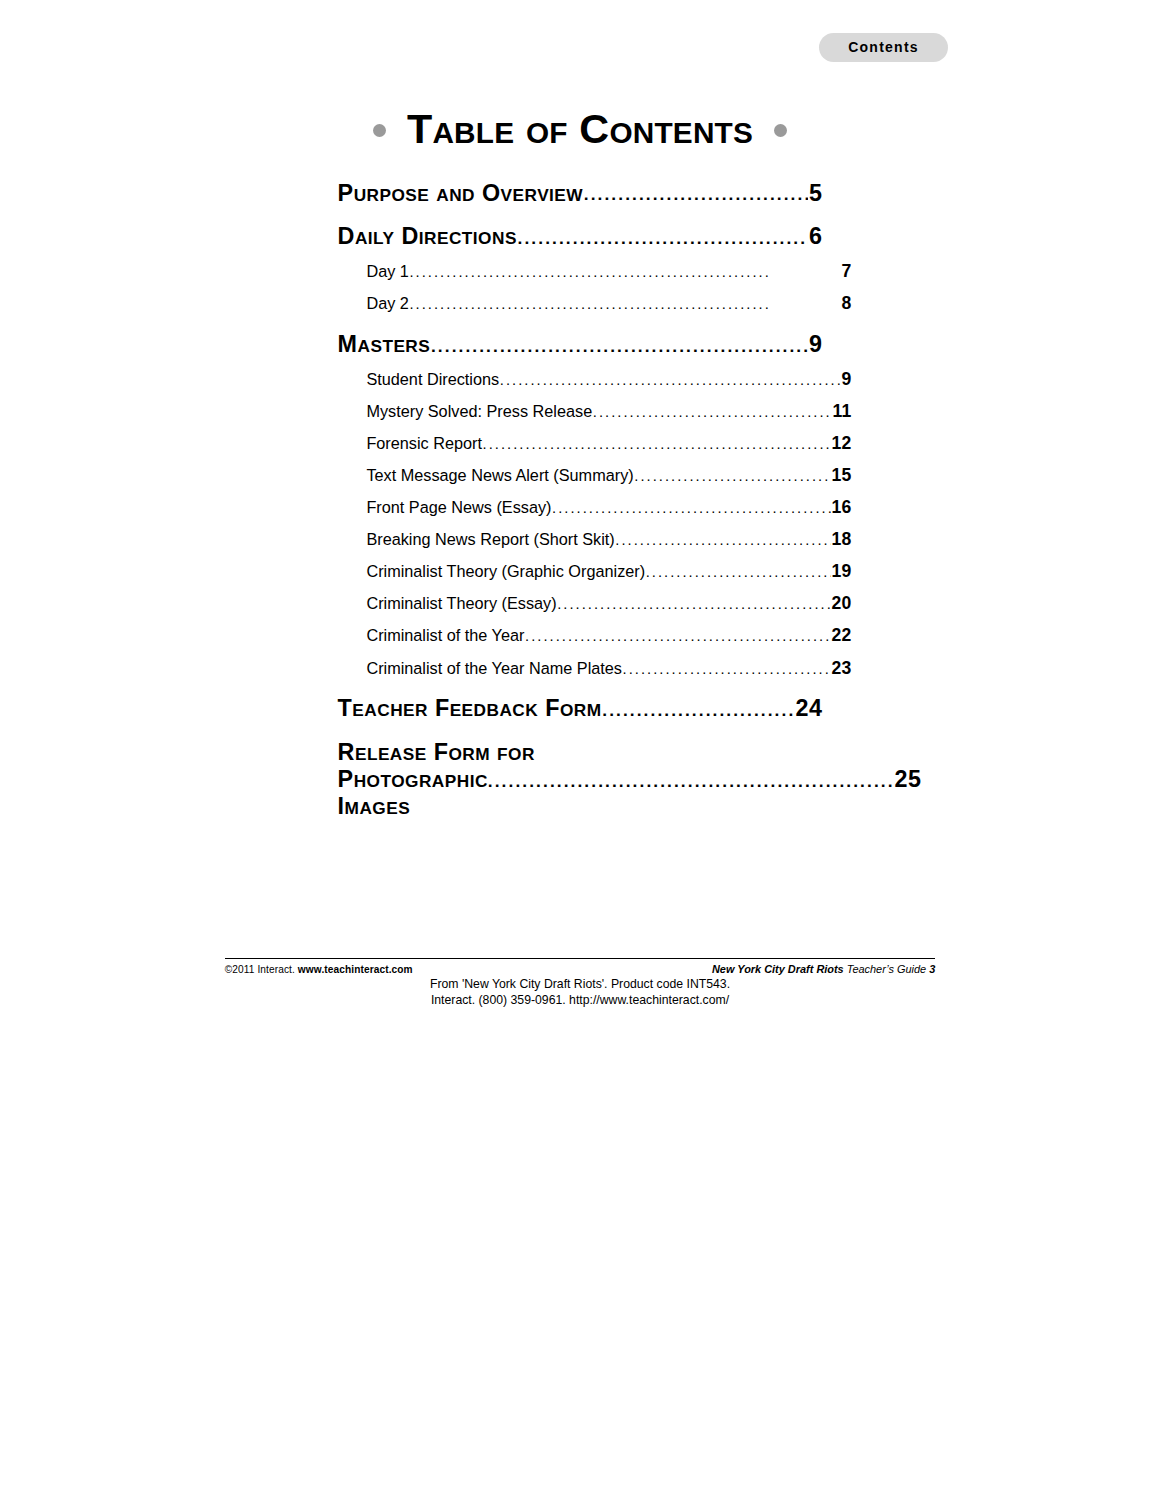Contents
TABLE OF CONTENTS
PURPOSE AND OVERVIEW ........................................................... 5
DAILY DIRECTIONS ........................................................... 6
Day 1 ........................................................... 7
Day 2 ........................................................... 8
MASTERS ........................................................... 9
Student Directions ........................................................... 9
Mystery Solved: Press Release ........................................................... 11
Forensic Report ........................................................... 12
Text Message News Alert (Summary) ........................................................... 15
Front Page News (Essay) ........................................................... 16
Breaking News Report (Short Skit) ........................................................... 18
Criminalist Theory (Graphic Organizer) ........................................................... 19
Criminalist Theory (Essay) ........................................................... 20
Criminalist of the Year ........................................................... 22
Criminalist of the Year Name Plates ........................................................... 23
TEACHER FEEDBACK FORM ........................................................... 24
RELEASE FORM FOR PHOTOGRAPHIC IMAGES ........................................................... 25
©2011 Interact. www.teachinteract.com
New York City Draft Riots Teacher’s Guide 3
From 'New York City Draft Riots'. Product code INT543.
Interact. (800) 359-0961. http://www.teachinteract.com/